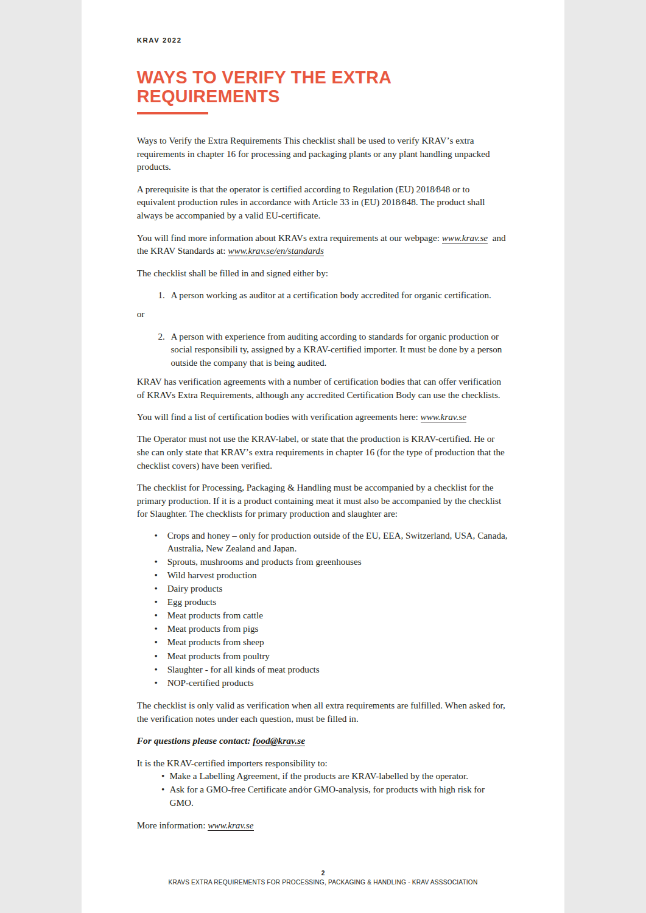KRAV 2022
Ways to verify the extra requirements
Ways to Verify the Extra Requirements This checklist shall be used to verify KRAVʼs extra requirements in chapter 16 for processing and packaging plants or any plant handling unpacked products.
A prerequisite is that the operator is certified according to Regulation (EU) 2018∕848 or to equivalent production rules in accordance with Article 33 in (EU) 2018∕848. The product shall always be accompanied by a valid EU-certificate.
You will find more information about KRAVs extra requirements at our webpage: www.krav.se and the KRAV Standards at: www.krav.se/en/standards
The checklist shall be filled in and signed either by:
A person working as auditor at a certification body accredited for organic certification.
or
A person with experience from auditing according to standards for organic production or social responsibili ty, assigned by a KRAV-certified importer. It must be done by a person outside the company that is being audited.
KRAV has verification agreements with a number of certification bodies that can offer verification of KRAVs Extra Requirements, although any accredited Certification Body can use the checklists.
You will find a list of certification bodies with verification agreements here: www.krav.se
The Operator must not use the KRAV-label, or state that the production is KRAV-certified. He or she can only state that KRAVʼs extra requirements in chapter 16 (for the type of production that the checklist covers) have been verified.
The checklist for Processing, Packaging & Handling must be accompanied by a checklist for the primary production. If it is a product containing meat it must also be accompanied by the checklist for Slaughter. The checklists for primary production and slaughter are:
Crops and honey – only for production outside of the EU, EEA, Switzerland, USA, Canada, Australia, New Zealand and Japan.
Sprouts, mushrooms and products from greenhouses
Wild harvest production
Dairy products
Egg products
Meat products from cattle
Meat products from pigs
Meat products from sheep
Meat products from poultry
Slaughter - for all kinds of meat products
NOP-certified products
The checklist is only valid as verification when all extra requirements are fulfilled. When asked for, the verification notes under each question, must be filled in.
For questions please contact: food@krav.se
It is the KRAV-certified importers responsibility to:
Make a Labelling Agreement, if the products are KRAV-labelled by the operator.
Ask for a GMO-free Certificate and∕or GMO-analysis, for products with high risk for GMO.
More information: www.krav.se
2
KRAVS EXTRA REQUIREMENTS FOR PROCESSING, PACKAGING & HANDLING - KRAV ASSSOCIATION